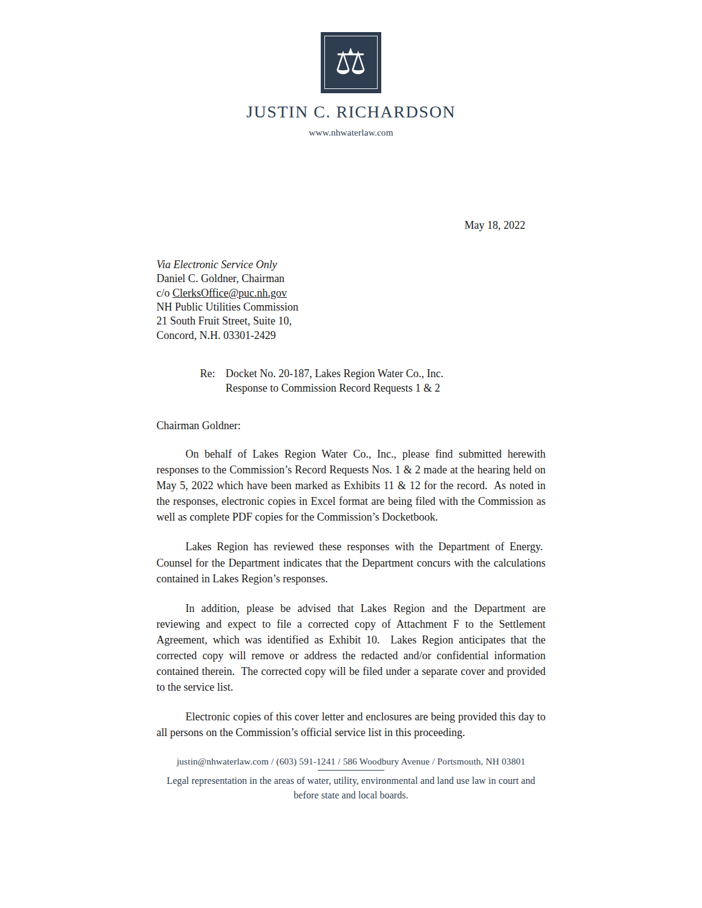⚖
JUSTIN C. RICHARDSON
www.nhwaterlaw.com
May 18, 2022
Via Electronic Service Only
Daniel C. Goldner, Chairman
c/o ClerksOffice@puc.nh.gov
NH Public Utilities Commission
21 South Fruit Street, Suite 10,
Concord, N.H. 03301-2429
| Re: | Docket No. 20-187, Lakes Region Water Co., Inc. |
| | Response to Commission Record Requests 1 & 2 |
Chairman Goldner:
On behalf of Lakes Region Water Co., Inc., please find submitted herewith responses to the Commission’s Record Requests Nos. 1 & 2 made at the hearing held on May 5, 2022 which have been marked as Exhibits 11 & 12 for the record. As noted in the responses, electronic copies in Excel format are being filed with the Commission as well as complete PDF copies for the Commission’s Docketbook.
Lakes Region has reviewed these responses with the Department of Energy. Counsel for the Department indicates that the Department concurs with the calculations contained in Lakes Region’s responses.
In addition, please be advised that Lakes Region and the Department are reviewing and expect to file a corrected copy of Attachment F to the Settlement Agreement, which was identified as Exhibit 10. Lakes Region anticipates that the corrected copy will remove or address the redacted and/or confidential information contained therein. The corrected copy will be filed under a separate cover and provided to the service list.
Electronic copies of this cover letter and enclosures are being provided this day to all persons on the Commission’s official service list in this proceeding.
justin@nhwaterlaw.com / (603) 591-1241 / 586 Woodbury Avenue / Portsmouth, NH 03801
Legal representation in the areas of water, utility, environmental and land use law in court and before state and local boards.